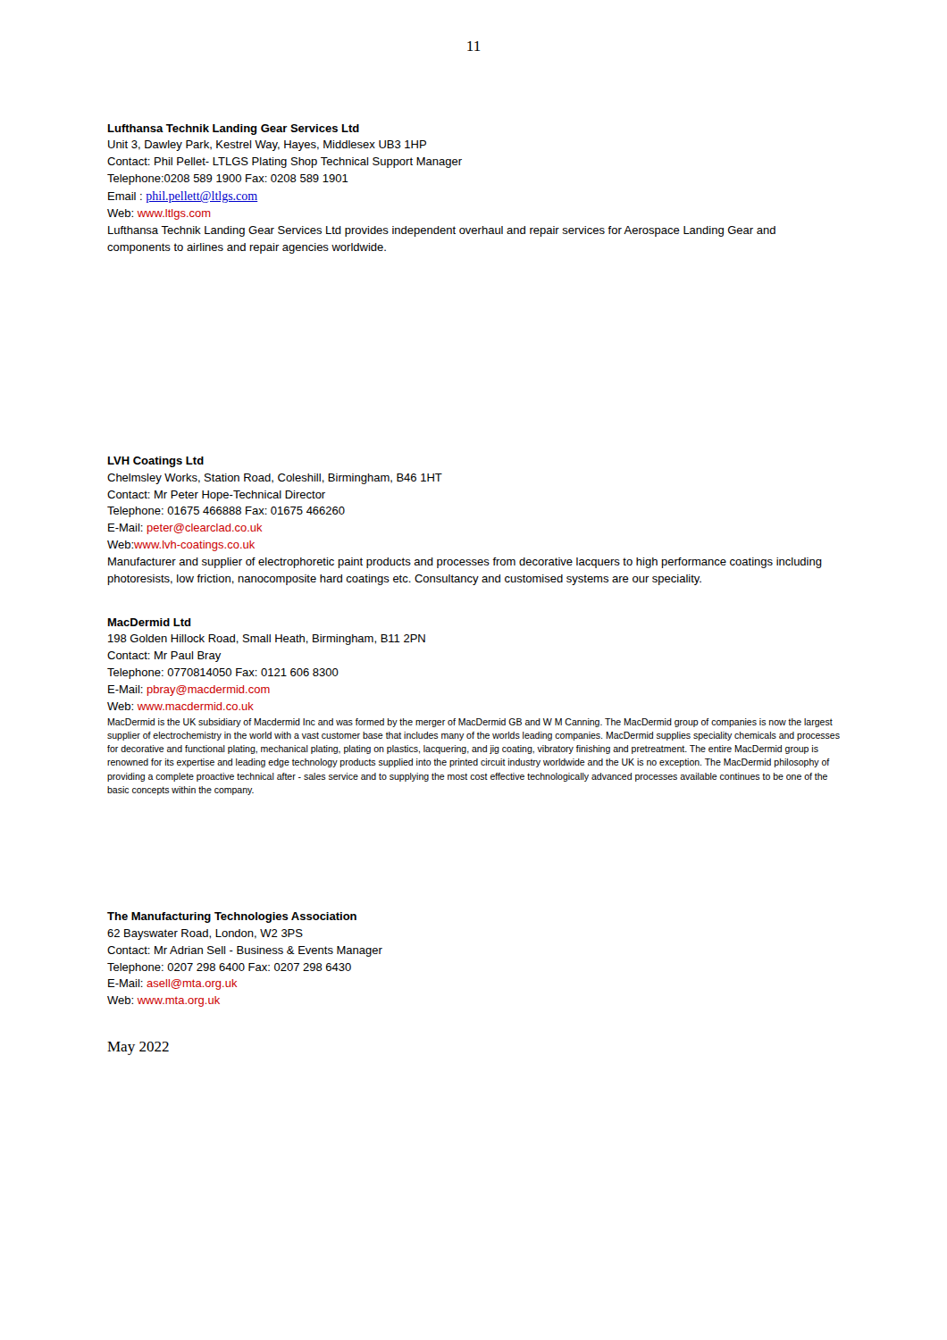11
Lufthansa Technik Landing Gear Services Ltd
Unit 3, Dawley Park, Kestrel Way, Hayes, Middlesex UB3 1HP
Contact: Phil Pellet- LTLGS Plating Shop Technical Support Manager
Telephone:0208 589 1900 Fax: 0208 589 1901
Email : phil.pellett@ltlgs.com
Web: www.ltlgs.com
Lufthansa Technik Landing Gear Services Ltd provides independent overhaul and repair services for Aerospace Landing Gear and components to airlines and repair agencies worldwide.
LVH Coatings Ltd
Chelmsley Works, Station Road, Coleshill, Birmingham, B46 1HT
Contact: Mr Peter Hope-Technical Director
Telephone: 01675 466888 Fax: 01675 466260
E-Mail: peter@clearclad.co.uk
Web:www.lvh-coatings.co.uk
Manufacturer and supplier of electrophoretic paint products and processes from decorative lacquers to high performance coatings including photoresists, low friction, nanocomposite hard coatings etc. Consultancy and customised systems are our speciality.
MacDermid Ltd
198 Golden Hillock Road, Small Heath, Birmingham, B11 2PN
Contact: Mr Paul Bray
Telephone: 0770814050 Fax: 0121 606 8300
E-Mail: pbray@macdermid.com
Web: www.macdermid.co.uk
MacDermid is the UK subsidiary of Macdermid Inc and was formed by the merger of MacDermid GB and W M Canning. The MacDermid group of companies is now the largest supplier of electrochemistry in the world with a vast customer base that includes many of the worlds leading companies. MacDermid supplies speciality chemicals and processes for decorative and functional plating, mechanical plating, plating on plastics, lacquering, and jig coating, vibratory finishing and pretreatment. The entire MacDermid group is renowned for its expertise and leading edge technology products supplied into the printed circuit industry worldwide and the UK is no exception. The MacDermid philosophy of providing a complete proactive technical after - sales service and to supplying the most cost effective technologically advanced processes available continues to be one of the basic concepts within the company.
The Manufacturing Technologies Association
62 Bayswater Road, London, W2 3PS
Contact: Mr Adrian Sell - Business & Events Manager
Telephone: 0207 298 6400 Fax: 0207 298 6430
E-Mail: asell@mta.org.uk
Web: www.mta.org.uk
May 2022